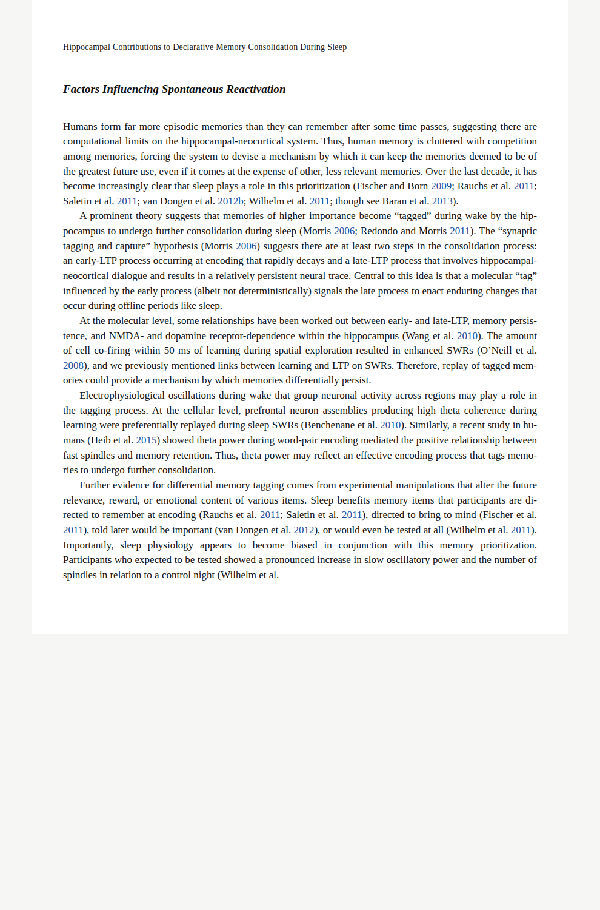Hippocampal Contributions to Declarative Memory Consolidation During Sleep
Factors Influencing Spontaneous Reactivation
Humans form far more episodic memories than they can remember after some time passes, suggesting there are computational limits on the hippocampal-neocortical system. Thus, human memory is cluttered with competition among memories, forcing the system to devise a mechanism by which it can keep the memories deemed to be of the greatest future use, even if it comes at the expense of other, less relevant memories. Over the last decade, it has become increasingly clear that sleep plays a role in this prioritization (Fischer and Born 2009; Rauchs et al. 2011; Saletin et al. 2011; van Dongen et al. 2012b; Wilhelm et al. 2011; though see Baran et al. 2013).
A prominent theory suggests that memories of higher importance become “tagged” during wake by the hippocampus to undergo further consolidation during sleep (Morris 2006; Redondo and Morris 2011). The “synaptic tagging and capture” hypothesis (Morris 2006) suggests there are at least two steps in the consolidation process: an early-LTP process occurring at encoding that rapidly decays and a late-LTP process that involves hippocampal-neocortical dialogue and results in a relatively persistent neural trace. Central to this idea is that a molecular “tag” influenced by the early process (albeit not deterministically) signals the late process to enact enduring changes that occur during offline periods like sleep.
At the molecular level, some relationships have been worked out between early- and late-LTP, memory persistence, and NMDA- and dopamine receptor-dependence within the hippocampus (Wang et al. 2010). The amount of cell co-firing within 50 ms of learning during spatial exploration resulted in enhanced SWRs (O’Neill et al. 2008), and we previously mentioned links between learning and LTP on SWRs. Therefore, replay of tagged memories could provide a mechanism by which memories differentially persist.
Electrophysiological oscillations during wake that group neuronal activity across regions may play a role in the tagging process. At the cellular level, prefrontal neuron assemblies producing high theta coherence during learning were preferentially replayed during sleep SWRs (Benchenane et al. 2010). Similarly, a recent study in humans (Heib et al. 2015) showed theta power during word-pair encoding mediated the positive relationship between fast spindles and memory retention. Thus, theta power may reflect an effective encoding process that tags memories to undergo further consolidation.
Further evidence for differential memory tagging comes from experimental manipulations that alter the future relevance, reward, or emotional content of various items. Sleep benefits memory items that participants are directed to remember at encoding (Rauchs et al. 2011; Saletin et al. 2011), directed to bring to mind (Fischer et al. 2011), told later would be important (van Dongen et al. 2012), or would even be tested at all (Wilhelm et al. 2011). Importantly, sleep physiology appears to become biased in conjunction with this memory prioritization. Participants who expected to be tested showed a pronounced increase in slow oscillatory power and the number of spindles in relation to a control night (Wilhelm et al.